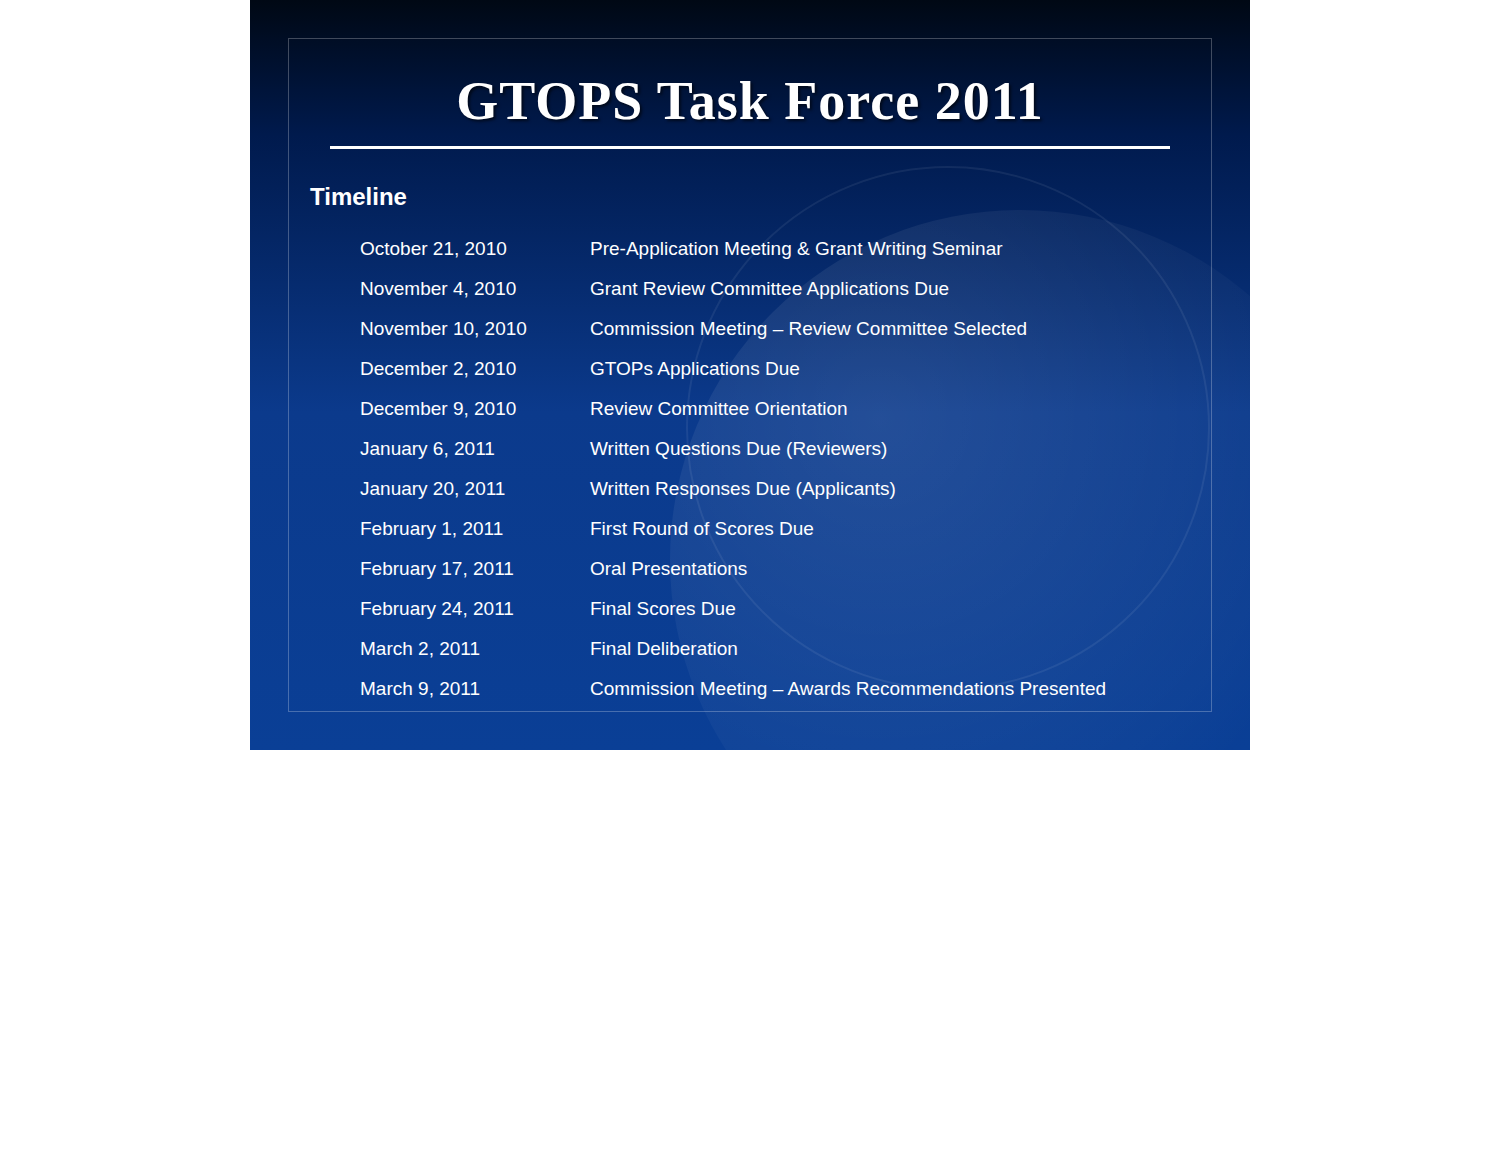GTOPS Task Force 2011
Timeline
| October 21, 2010 | Pre-Application Meeting & Grant Writing Seminar |
| November 4, 2010 | Grant Review Committee Applications Due |
| November 10, 2010 | Commission Meeting – Review Committee Selected |
| December 2, 2010 | GTOPs Applications Due |
| December 9, 2010 | Review Committee Orientation |
| January 6, 2011 | Written Questions Due (Reviewers) |
| January 20, 2011 | Written Responses Due (Applicants) |
| February 1, 2011 | First Round of Scores Due |
| February 17, 2011 | Oral Presentations |
| February 24, 2011 | Final Scores Due |
| March 2, 2011 | Final Deliberation |
| March 9, 2011 | Commission Meeting – Awards Recommendations Presented |